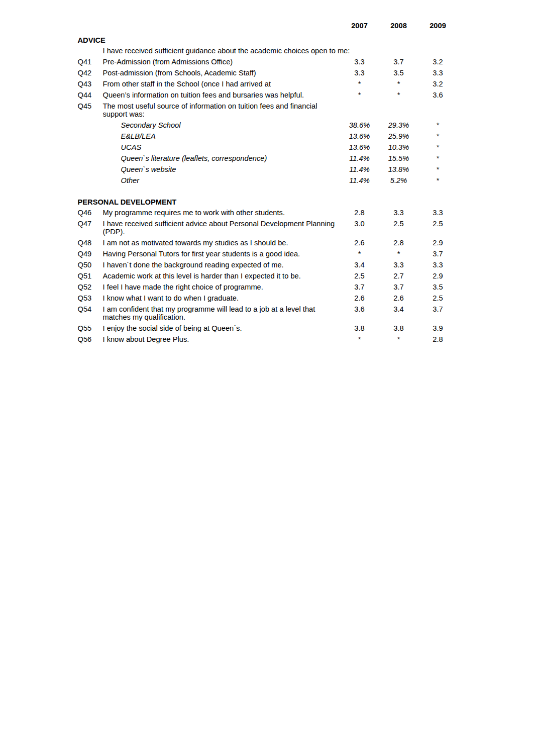| | | 2007 | 2008 | 2009 |
| --- | --- | --- | --- | --- |
| ADVICE |
| | I have received sufficient guidance about the academic choices open to me: |
| Q41 | Pre-Admission (from Admissions Office) | 3.3 | 3.7 | 3.2 |
| Q42 | Post-admission (from Schools, Academic Staff) | 3.3 | 3.5 | 3.3 |
| Q43 | From other staff in the School (once I had arrived at | * | * | 3.2 |
| Q44 | Queen’s information on tuition fees and bursaries was helpful. | * | * | 3.6 |
| Q45 | The most useful source of information on tuition fees and financial support was: | | | |
| | Secondary School | 38.6% | 29.3% | * |
| | E&LB/LEA | 13.6% | 25.9% | * |
| | UCAS | 13.6% | 10.3% | * |
| | Queen`s literature (leaflets, correspondence) | 11.4% | 15.5% | * |
| | Queen`s website | 11.4% | 13.8% | * |
| | Other | 11.4% | 5.2% | * |
| PERSONAL DEVELOPMENT |
| Q46 | My programme requires me to work with other students. | 2.8 | 3.3 | 3.3 |
| Q47 | I have received sufficient advice about Personal Development Planning (PDP). | 3.0 | 2.5 | 2.5 |
| Q48 | I am not as motivated towards my studies as I should be. | 2.6 | 2.8 | 2.9 |
| Q49 | Having Personal Tutors for first year students is a good idea. | * | * | 3.7 |
| Q50 | I haven´t done the background reading expected of me. | 3.4 | 3.3 | 3.3 |
| Q51 | Academic work at this level is harder than I expected it to be. | 2.5 | 2.7 | 2.9 |
| Q52 | I feel I have made the right choice of programme. | 3.7 | 3.7 | 3.5 |
| Q53 | I know what I want to do when I graduate. | 2.6 | 2.6 | 2.5 |
| Q54 | I am confident that my programme will lead to a job at a level that matches my qualification. | 3.6 | 3.4 | 3.7 |
| Q55 | I enjoy the social side of being at Queen´s. | 3.8 | 3.8 | 3.9 |
| Q56 | I know about Degree Plus. | * | * | 2.8 |